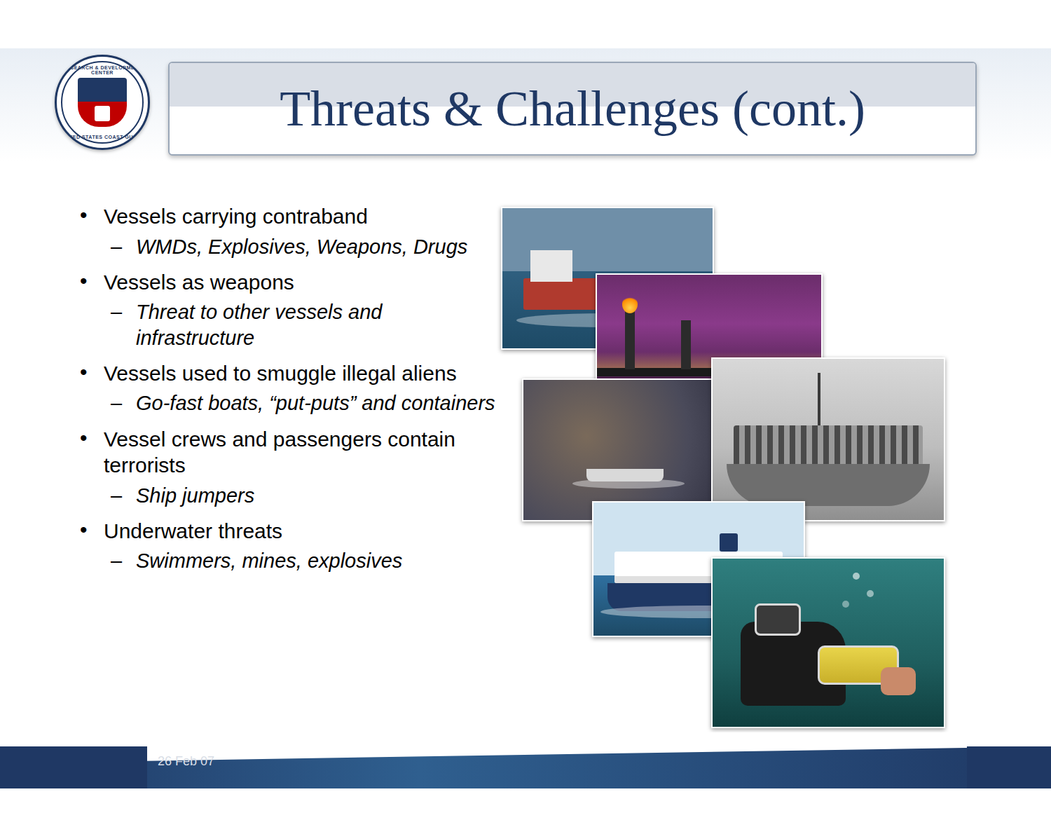Threats & Challenges (cont.)
RESEARCH & DEVELOPMENT CENTER
UNITED STATES COAST GUARD
Vessels carrying contraband
WMDs, Explosives, Weapons, Drugs
Vessels as weapons
Threat to other vessels and infrastructure
Vessels used to smuggle illegal aliens
Go-fast boats, “put-puts” and containers
Vessel crews and passengers contain terrorists
Ship jumpers
Underwater threats
Swimmers, mines, explosives
26 Feb 07